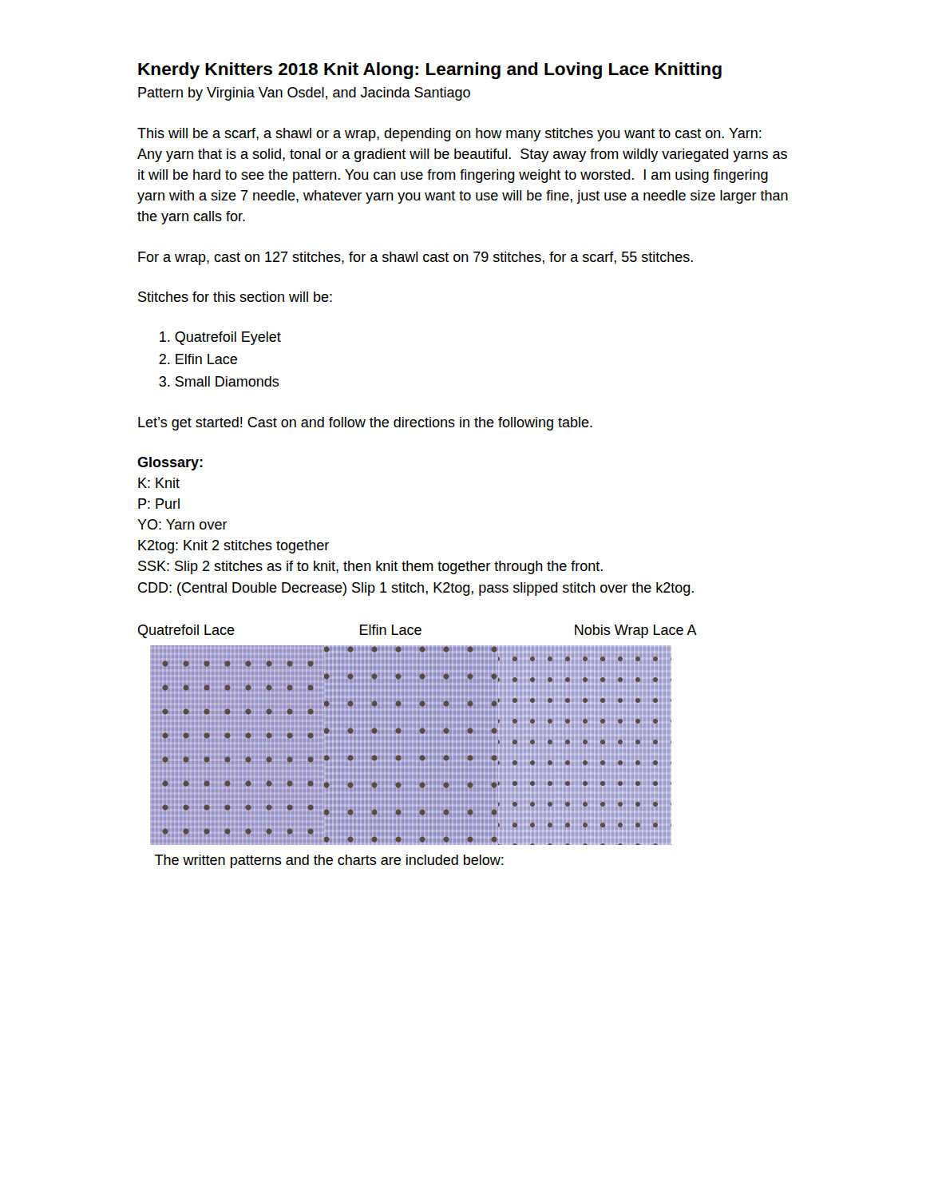Knerdy Knitters 2018 Knit Along: Learning and Loving Lace Knitting
Pattern by Virginia Van Osdel, and Jacinda Santiago
This will be a scarf, a shawl or a wrap, depending on how many stitches you want to cast on. Yarn: Any yarn that is a solid, tonal or a gradient will be beautiful. Stay away from wildly variegated yarns as it will be hard to see the pattern. You can use from fingering weight to worsted. I am using fingering yarn with a size 7 needle, whatever yarn you want to use will be fine, just use a needle size larger than the yarn calls for.
For a wrap, cast on 127 stitches, for a shawl cast on 79 stitches, for a scarf, 55 stitches.
Stitches for this section will be:
Quatrefoil Eyelet
Elfin Lace
Small Diamonds
Let’s get started! Cast on and follow the directions in the following table.
Glossary:
K: Knit
P: Purl
YO: Yarn over
K2tog: Knit 2 stitches together
SSK: Slip 2 stitches as if to knit, then knit them together through the front.
CDD: (Central Double Decrease) Slip 1 stitch, K2tog, pass slipped stitch over the k2tog.
Quatrefoil Lace Elfin Lace Nobis Wrap Lace A
The written patterns and the charts are included below: